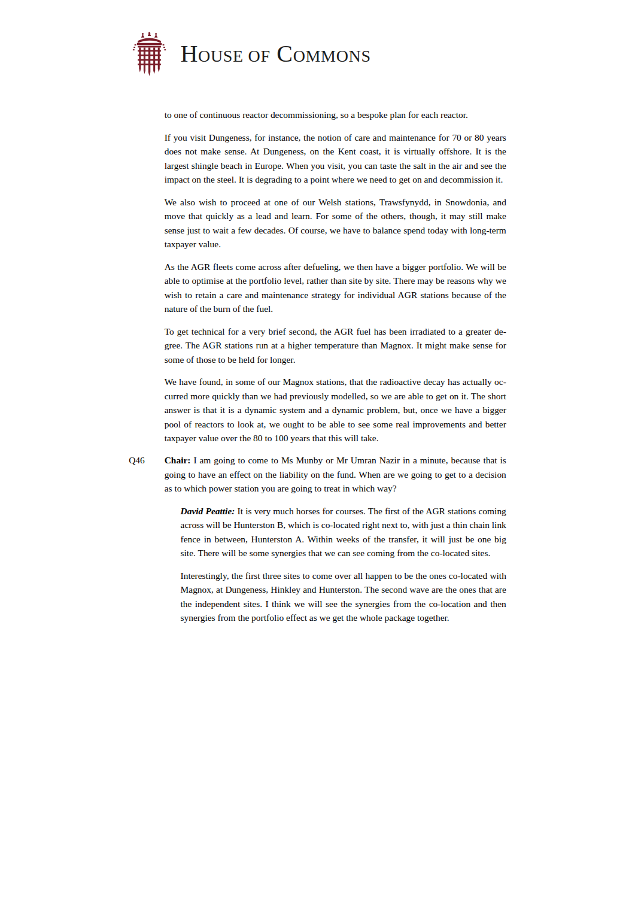HOUSE OF COMMONS
to one of continuous reactor decommissioning, so a bespoke plan for each reactor.
If you visit Dungeness, for instance, the notion of care and maintenance for 70 or 80 years does not make sense. At Dungeness, on the Kent coast, it is virtually offshore. It is the largest shingle beach in Europe. When you visit, you can taste the salt in the air and see the impact on the steel. It is degrading to a point where we need to get on and decommission it.
We also wish to proceed at one of our Welsh stations, Trawsfynydd, in Snowdonia, and move that quickly as a lead and learn. For some of the others, though, it may still make sense just to wait a few decades. Of course, we have to balance spend today with long-term taxpayer value.
As the AGR fleets come across after defueling, we then have a bigger portfolio. We will be able to optimise at the portfolio level, rather than site by site. There may be reasons why we wish to retain a care and maintenance strategy for individual AGR stations because of the nature of the burn of the fuel.
To get technical for a very brief second, the AGR fuel has been irradiated to a greater degree. The AGR stations run at a higher temperature than Magnox. It might make sense for some of those to be held for longer.
We have found, in some of our Magnox stations, that the radioactive decay has actually occurred more quickly than we had previously modelled, so we are able to get on it. The short answer is that it is a dynamic system and a dynamic problem, but, once we have a bigger pool of reactors to look at, we ought to be able to see some real improvements and better taxpayer value over the 80 to 100 years that this will take.
Q46
Chair: I am going to come to Ms Munby or Mr Umran Nazir in a minute, because that is going to have an effect on the liability on the fund. When are we going to get to a decision as to which power station you are going to treat in which way?
David Peattie: It is very much horses for courses. The first of the AGR stations coming across will be Hunterston B, which is co-located right next to, with just a thin chain link fence in between, Hunterston A. Within weeks of the transfer, it will just be one big site. There will be some synergies that we can see coming from the co-located sites.
Interestingly, the first three sites to come over all happen to be the ones co-located with Magnox, at Dungeness, Hinkley and Hunterston. The second wave are the ones that are the independent sites. I think we will see the synergies from the co-location and then synergies from the portfolio effect as we get the whole package together.